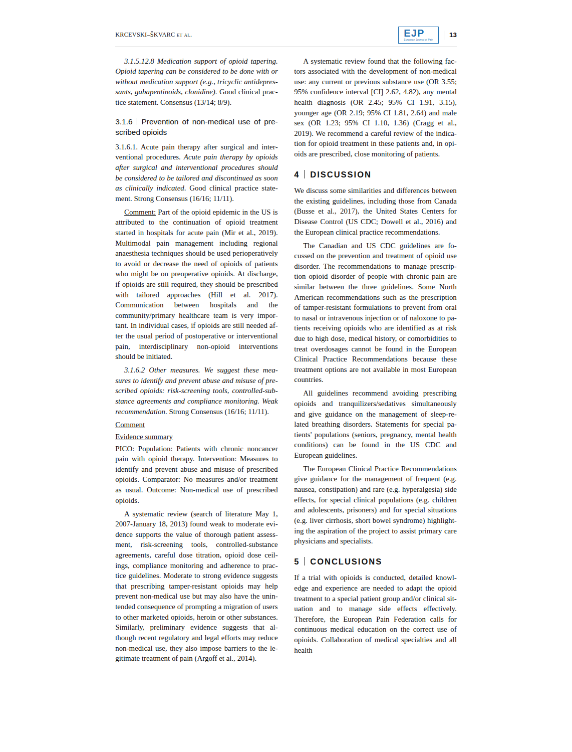KRCEVSKI–ŠKVARC et al.
EJPEuropean Journal of Pain
13
3.1.5.12.8 Medication support of opioid tapering. Opioid tapering can be considered to be done with or without medication support (e.g., tricyclic antidepressants, gabapentinoids, clonidine). Good clinical practice statement. Consensus (13/14; 8/9).
3.1.6 Prevention of non-medical use of prescribed opioids
3.1.6.1. Acute pain therapy after surgical and interventional procedures. Acute pain therapy by opioids after surgical and interventional procedures should be considered to be tailored and discontinued as soon as clinically indicated. Good clinical practice statement. Strong Consensus (16/16; 11/11).
Comment: Part of the opioid epidemic in the US is attributed to the continuation of opioid treatment started in hospitals for acute pain (Mir et al., 2019). Multimodal pain management including regional anaesthesia techniques should be used perioperatively to avoid or decrease the need of opioids of patients who might be on preoperative opioids. At discharge, if opioids are still required, they should be prescribed with tailored approaches (Hill et al. 2017). Communication between hospitals and the community/primary healthcare team is very important. In individual cases, if opioids are still needed after the usual period of postoperative or interventional pain, interdisciplinary non-opioid interventions should be initiated.
3.1.6.2 Other measures. We suggest these measures to identify and prevent abuse and misuse of prescribed opioids: risk-screening tools, controlled-substance agreements and compliance monitoring. Weak recommendation. Strong Consensus (16/16; 11/11).
Comment
Evidence summary
PICO: Population: Patients with chronic noncancer pain with opioid therapy. Intervention: Measures to identify and prevent abuse and misuse of prescribed opioids. Comparator: No measures and/or treatment as usual. Outcome: Non-medical use of prescribed opioids.
A systematic review (search of literature May 1, 2007-January 18, 2013) found weak to moderate evidence supports the value of thorough patient assessment, risk-screening tools, controlled-substance agreements, careful dose titration, opioid dose ceilings, compliance monitoring and adherence to practice guidelines. Moderate to strong evidence suggests that prescribing tamper-resistant opioids may help prevent non-medical use but may also have the unintended consequence of prompting a migration of users to other marketed opioids, heroin or other substances. Similarly, preliminary evidence suggests that although recent regulatory and legal efforts may reduce non-medical use, they also impose barriers to the legitimate treatment of pain (Argoff et al., 2014).
A systematic review found that the following factors associated with the development of non-medical use: any current or previous substance use (OR 3.55; 95% confidence interval [CI] 2.62, 4.82), any mental health diagnosis (OR 2.45; 95% CI 1.91, 3.15), younger age (OR 2.19; 95% CI 1.81, 2.64) and male sex (OR 1.23; 95% CI 1.10, 1.36) (Cragg et al., 2019). We recommend a careful review of the indication for opioid treatment in these patients and, in opioids are prescribed, close monitoring of patients.
4 DISCUSSION
We discuss some similarities and differences between the existing guidelines, including those from Canada (Busse et al., 2017), the United States Centers for Disease Control (US CDC; Dowell et al., 2016) and the European clinical practice recommendations.
The Canadian and US CDC guidelines are focussed on the prevention and treatment of opioid use disorder. The recommendations to manage prescription opioid disorder of people with chronic pain are similar between the three guidelines. Some North American recommendations such as the prescription of tamper-resistant formulations to prevent from oral to nasal or intravenous injection or of naloxone to patients receiving opioids who are identified as at risk due to high dose, medical history, or comorbidities to treat overdosages cannot be found in the European Clinical Practice Recommendations because these treatment options are not available in most European countries.
All guidelines recommend avoiding prescribing opioids and tranquilizers/sedatives simultaneously and give guidance on the management of sleep-related breathing disorders. Statements for special patients' populations (seniors, pregnancy, mental health conditions) can be found in the US CDC and European guidelines.
The European Clinical Practice Recommendations give guidance for the management of frequent (e.g. nausea, constipation) and rare (e.g. hyperalgesia) side effects, for special clinical populations (e.g. children and adolescents, prisoners) and for special situations (e.g. liver cirrhosis, short bowel syndrome) highlighting the aspiration of the project to assist primary care physicians and specialists.
5 CONCLUSIONS
If a trial with opioids is conducted, detailed knowledge and experience are needed to adapt the opioid treatment to a special patient group and/or clinical situation and to manage side effects effectively. Therefore, the European Pain Federation calls for continuous medical education on the correct use of opioids. Collaboration of medical specialties and all health